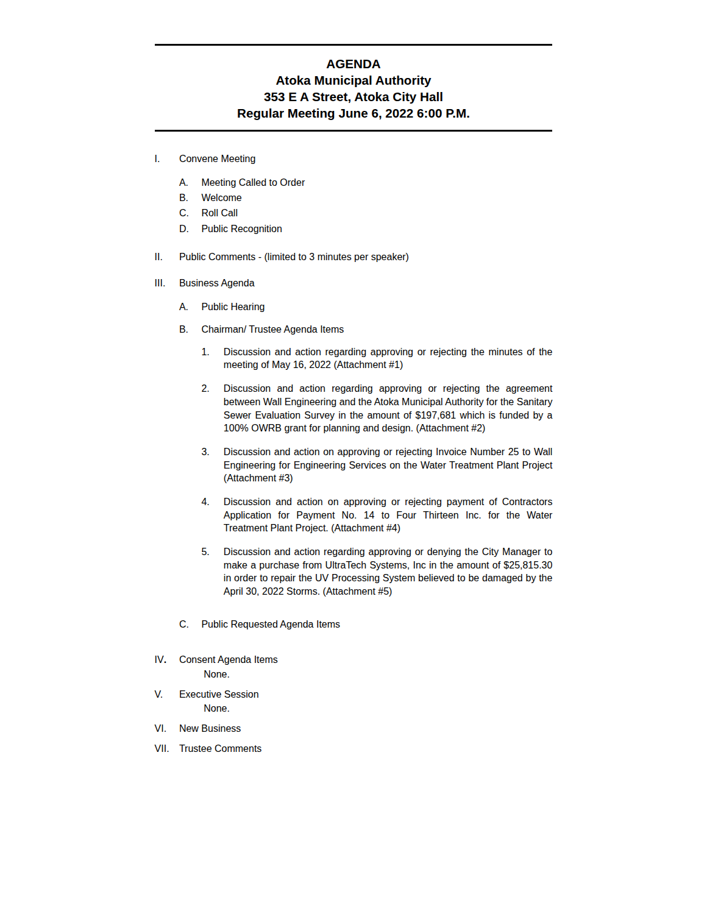AGENDA
Atoka Municipal Authority
353 E A Street, Atoka City Hall
Regular Meeting June 6, 2022 6:00 P.M.
I.
Convene Meeting
A.
Meeting Called to Order
B.
Welcome
C.
Roll Call
D.
Public Recognition
II.
Public Comments - (limited to 3 minutes per speaker)
III.
Business Agenda
A.
Public Hearing
B.
Chairman/ Trustee Agenda Items
1.
Discussion and action regarding approving or rejecting the minutes of the meeting of May 16, 2022 (Attachment #1)
2.
Discussion and action regarding approving or rejecting the agreement between Wall Engineering and the Atoka Municipal Authority for the Sanitary Sewer Evaluation Survey in the amount of $197,681 which is funded by a 100% OWRB grant for planning and design. (Attachment #2)
3.
Discussion and action on approving or rejecting Invoice Number 25 to Wall Engineering for Engineering Services on the Water Treatment Plant Project (Attachment #3)
4.
Discussion and action on approving or rejecting payment of Contractors Application for Payment No. 14 to Four Thirteen Inc. for the Water Treatment Plant Project. (Attachment #4)
5.
Discussion and action regarding approving or denying the City Manager to make a purchase from UltraTech Systems, Inc in the amount of $25,815.30 in order to repair the UV Processing System believed to be damaged by the April 30, 2022 Storms. (Attachment #5)
C.
Public Requested Agenda Items
IV.
Consent Agenda Items
None.
V.
Executive Session
None.
VI.
New Business
VII.
Trustee Comments